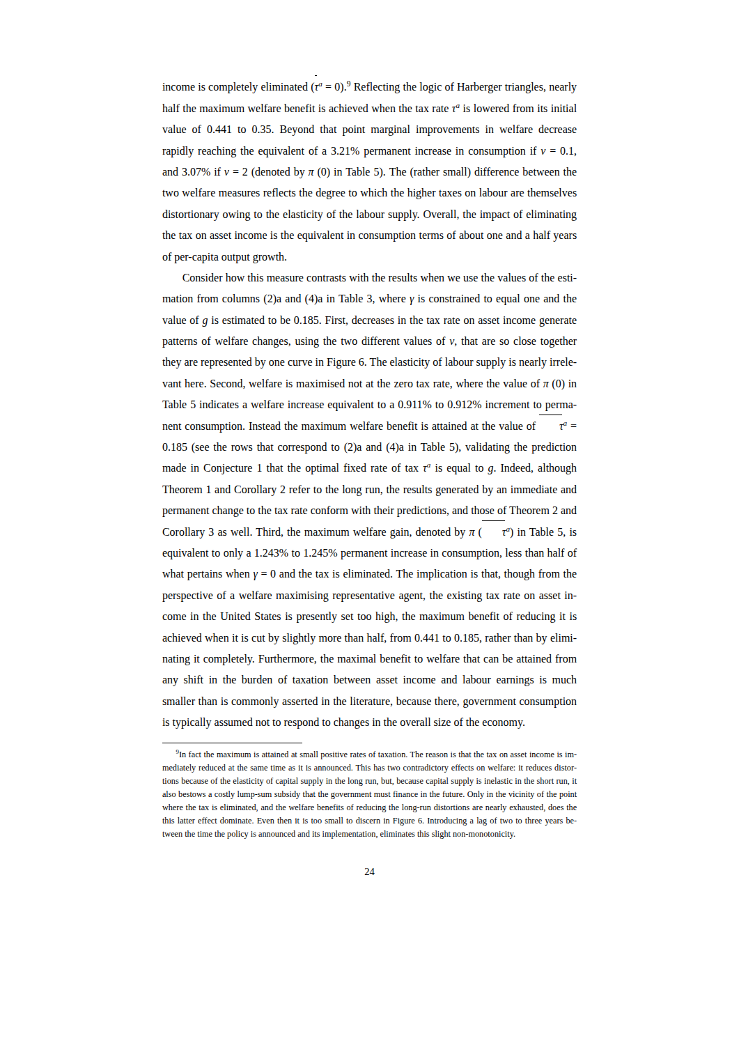income is completely eliminated (τa = 0).9 Reflecting the logic of Harberger triangles, nearly half the maximum welfare benefit is achieved when the tax rate τa is lowered from its initial value of 0.441 to 0.35. Beyond that point marginal improvements in welfare decrease rapidly reaching the equivalent of a 3.21% permanent increase in consumption if ν = 0.1, and 3.07% if ν = 2 (denoted by π (0) in Table 5). The (rather small) difference between the two welfare measures reflects the degree to which the higher taxes on labour are themselves distortionary owing to the elasticity of the labour supply. Overall, the impact of eliminating the tax on asset income is the equivalent in consumption terms of about one and a half years of per-capita output growth.
Consider how this measure contrasts with the results when we use the values of the estimation from columns (2)a and (4)a in Table 3, where γ is constrained to equal one and the value of g is estimated to be 0.185. First, decreases in the tax rate on asset income generate patterns of welfare changes, using the two different values of ν, that are so close together they are represented by one curve in Figure 6. The elasticity of labour supply is nearly irrelevant here. Second, welfare is maximised not at the zero tax rate, where the value of π (0) in Table 5 indicates a welfare increase equivalent to a 0.911% to 0.912% increment to permanent consumption. Instead the maximum welfare benefit is attained at the value of τa = 0.185 (see the rows that correspond to (2)a and (4)a in Table 5), validating the prediction made in Conjecture 1 that the optimal fixed rate of tax τa is equal to g. Indeed, although Theorem 1 and Corollary 2 refer to the long run, the results generated by an immediate and permanent change to the tax rate conform with their predictions, and those of Theorem 2 and Corollary 3 as well. Third, the maximum welfare gain, denoted by π (τa) in Table 5, is equivalent to only a 1.243% to 1.245% permanent increase in consumption, less than half of what pertains when γ = 0 and the tax is eliminated. The implication is that, though from the perspective of a welfare maximising representative agent, the existing tax rate on asset income in the United States is presently set too high, the maximum benefit of reducing it is achieved when it is cut by slightly more than half, from 0.441 to 0.185, rather than by eliminating it completely. Furthermore, the maximal benefit to welfare that can be attained from any shift in the burden of taxation between asset income and labour earnings is much smaller than is commonly asserted in the literature, because there, government consumption is typically assumed not to respond to changes in the overall size of the economy.
9In fact the maximum is attained at small positive rates of taxation. The reason is that the tax on asset income is immediately reduced at the same time as it is announced. This has two contradictory effects on welfare: it reduces distortions because of the elasticity of capital supply in the long run, but, because capital supply is inelastic in the short run, it also bestows a costly lump-sum subsidy that the government must finance in the future. Only in the vicinity of the point where the tax is eliminated, and the welfare benefits of reducing the long-run distortions are nearly exhausted, does the this latter effect dominate. Even then it is too small to discern in Figure 6. Introducing a lag of two to three years between the time the policy is announced and its implementation, eliminates this slight non-monotonicity.
24